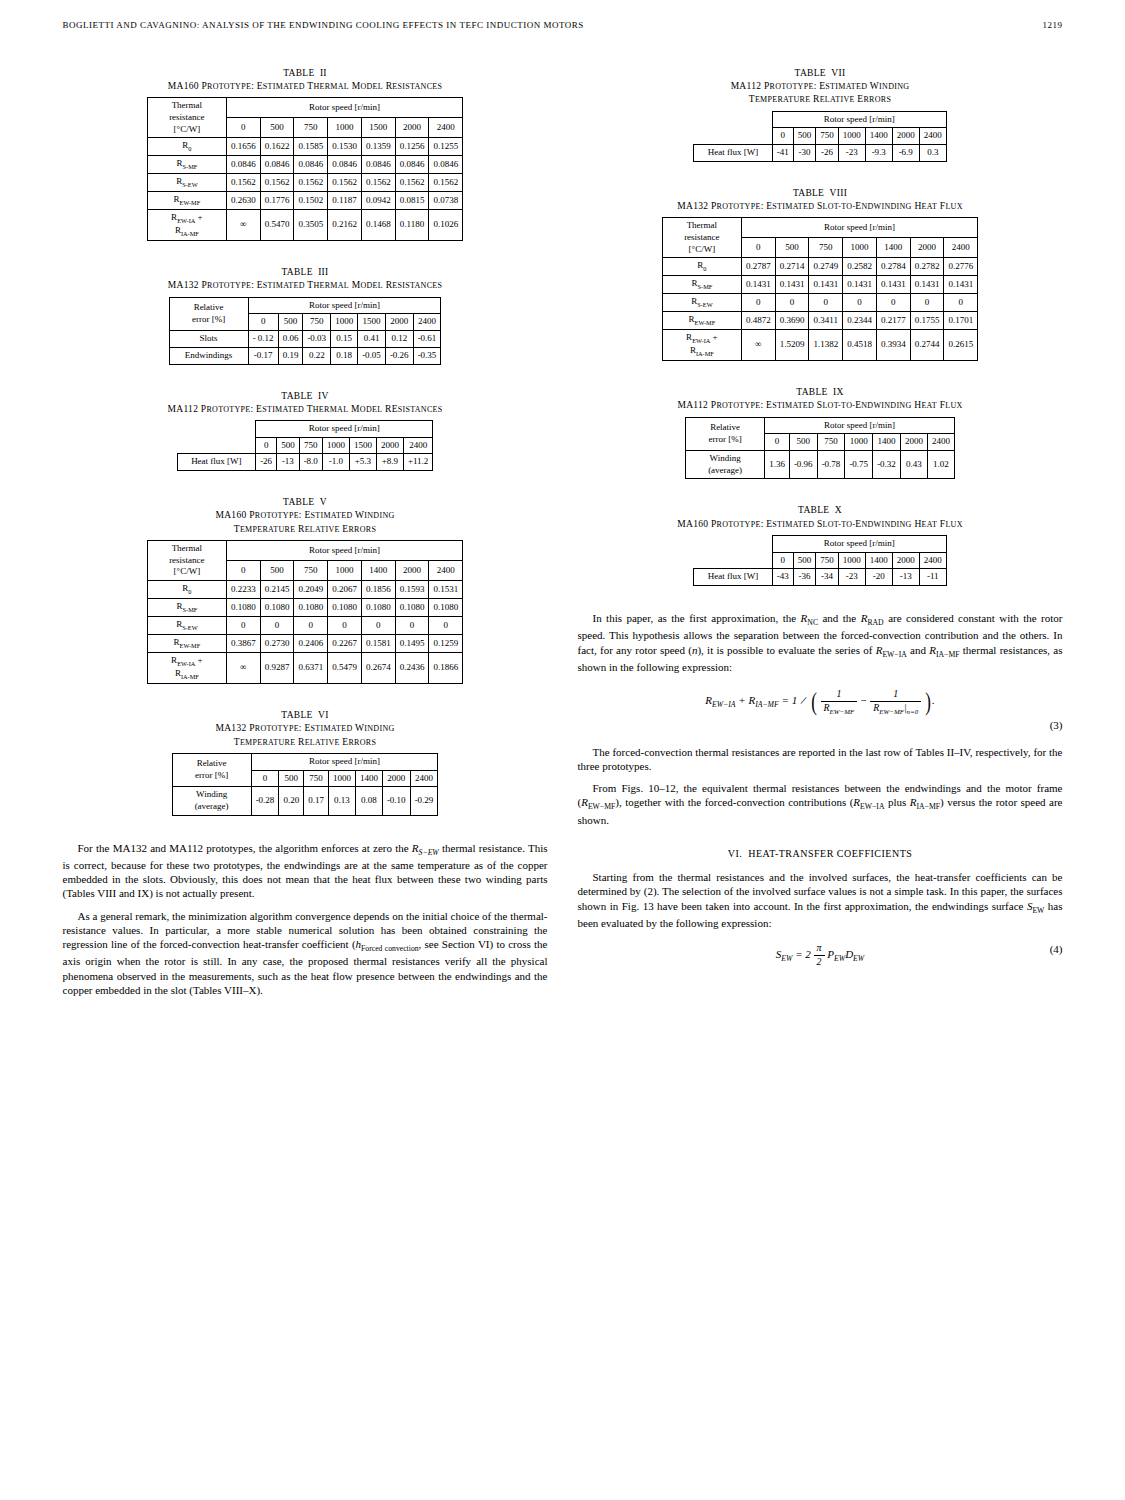BOGLIETTI AND CAVAGNINO: ANALYSIS OF THE ENDWINDING COOLING EFFECTS IN TEFC INDUCTION MOTORS 1219
TABLE II
MA160 PROTOTYPE: ESTIMATED THERMAL MODEL RESISTANCES
| Thermal resistance [°C/W] | Rotor speed [r/min] |
| 0 | 500 | 750 | 1000 | 1500 | 2000 | 2400 |
| R 0 | 0.1656 | 0.1622 | 0.1585 | 0.1530 | 0.1359 | 0.1256 | 0.1255 |
| R S-MF | 0.0846 | 0.0846 | 0.0846 | 0.0846 | 0.0846 | 0.0846 | 0.0846 |
| R S-EW | 0.1562 | 0.1562 | 0.1562 | 0.1562 | 0.1562 | 0.1562 | 0.1562 |
| R EW-MF | 0.2630 | 0.1776 | 0.1502 | 0.1187 | 0.0942 | 0.0815 | 0.0738 |
| R EW-IA + R IA-MF | ∞ | 0.5470 | 0.3505 | 0.2162 | 0.1468 | 0.1180 | 0.1026 |
TABLE III
MA132 PROTOTYPE: ESTIMATED THERMAL MODEL RESISTANCES
| Relative error [%] | Rotor speed [r/min] |
| 0 | 500 | 750 | 1000 | 1500 | 2000 | 2400 |
| Slots | - 0.12 | 0.06 | -0.03 | 0.15 | 0.41 | 0.12 | -0.61 |
| Endwindings | -0.17 | 0.19 | 0.22 | 0.18 | -0.05 | -0.26 | -0.35 |
TABLE IV
MA112 PROTOTYPE: ESTIMATED THERMAL MODEL RESISTANCES
| | Rotor speed [r/min] |
| 0 | 500 | 750 | 1000 | 1500 | 2000 | 2400 |
| Heat flux [W] | -26 | -13 | -8.0 | -1.0 | +5.3 | +8.9 | +11.2 |
TABLE V
MA160 PROTOTYPE: ESTIMATED WINDING
TEMPERATURE RELATIVE ERRORS
| Thermal resistance [°C/W] | Rotor speed [r/min] |
| 0 | 500 | 750 | 1000 | 1400 | 2000 | 2400 |
| R 0 | 0.2233 | 0.2145 | 0.2049 | 0.2067 | 0.1856 | 0.1593 | 0.1531 |
| R S-MF | 0.1080 | 0.1080 | 0.1080 | 0.1080 | 0.1080 | 0.1080 | 0.1080 |
| R S-EW | 0 | 0 | 0 | 0 | 0 | 0 | 0 |
| R EW-MF | 0.3867 | 0.2730 | 0.2406 | 0.2267 | 0.1581 | 0.1495 | 0.1259 |
| R EW-IA + R IA-MF | ∞ | 0.9287 | 0.6371 | 0.5479 | 0.2674 | 0.2436 | 0.1866 |
TABLE VI
MA132 PROTOTYPE: ESTIMATED WINDING
TEMPERATURE RELATIVE ERRORS
| Relative error [%] | Rotor speed [r/min] |
| 0 | 500 | 750 | 1000 | 1400 | 2000 | 2400 |
| Winding (average) | -0.28 | 0.20 | 0.17 | 0.13 | 0.08 | -0.10 | -0.29 |
For the MA132 and MA112 prototypes, the algorithm enforces at zero the RS−EW thermal resistance. This is correct, because for these two prototypes, the endwindings are at the same temperature as of the copper embedded in the slots. Obviously, this does not mean that the heat flux between these two winding parts (Tables VIII and IX) is not actually present.
As a general remark, the minimization algorithm convergence depends on the initial choice of the thermal-resistance values. In particular, a more stable numerical solution has been obtained constraining the regression line of the forced-convection heat-transfer coefficient (hForced convection, see Section VI) to cross the axis origin when the rotor is still. In any case, the proposed thermal resistances verify all the physical phenomena observed in the measurements, such as the heat flow presence between the endwindings and the copper embedded in the slot (Tables VIII–X).
TABLE VII
MA112 PROTOTYPE: ESTIMATED WINDING
TEMPERATURE RELATIVE ERRORS
| | Rotor speed [r/min] |
| 0 | 500 | 750 | 1000 | 1400 | 2000 | 2400 |
| Heat flux [W] | -41 | -30 | -26 | -23 | -9.3 | -6.9 | 0.3 |
TABLE VIII
MA132 PROTOTYPE: ESTIMATED SLOT-TO-ENDWINDING HEAT FLUX
| Thermal resistance [°C/W] | Rotor speed [r/min] |
| 0 | 500 | 750 | 1000 | 1400 | 2000 | 2400 |
| R 0 | 0.2787 | 0.2714 | 0.2749 | 0.2582 | 0.2784 | 0.2782 | 0.2776 |
| R S-MF | 0.1431 | 0.1431 | 0.1431 | 0.1431 | 0.1431 | 0.1431 | 0.1431 |
| R S-EW | 0 | 0 | 0 | 0 | 0 | 0 | 0 |
| R EW-MF | 0.4872 | 0.3690 | 0.3411 | 0.2344 | 0.2177 | 0.1755 | 0.1701 |
| R EW-IA + R IA-MF | ∞ | 1.5209 | 1.1382 | 0.4518 | 0.3934 | 0.2744 | 0.2615 |
TABLE IX
MA112 PROTOTYPE: ESTIMATED SLOT-TO-ENDWINDING HEAT FLUX
| Relative error [%] | Rotor speed [r/min] |
| 0 | 500 | 750 | 1000 | 1400 | 2000 | 2400 |
| Winding (average) | 1.36 | -0.96 | -0.78 | -0.75 | -0.32 | 0.43 | 1.02 |
TABLE X
MA160 PROTOTYPE: ESTIMATED SLOT-TO-ENDWINDING HEAT FLUX
| | Rotor speed [r/min] |
| 0 | 500 | 750 | 1000 | 1400 | 2000 | 2400 |
| Heat flux [W] | -43 | -36 | -34 | -23 | -20 | -13 | -11 |
In this paper, as the first approximation, the RNC and the RRAD are considered constant with the rotor speed. This hypothesis allows the separation between the forced-convection contribution and the others. In fact, for any rotor speed (n), it is possible to evaluate the series of REW−IA and RIA−MF thermal resistances, as shown in the following expression:
REW−IA + RIA−MF = 1 / ( 1 REW−MF − 1 REW−MF|n=0 ). (3)
The forced-convection thermal resistances are reported in the last row of Tables II–IV, respectively, for the three prototypes.
From Figs. 10–12, the equivalent thermal resistances between the endwindings and the motor frame (REW−MF), together with the forced-convection contributions (REW−IA plus RIA−MF) versus the rotor speed are shown.
VI. Heat-Transfer Coefficients
Starting from the thermal resistances and the involved surfaces, the heat-transfer coefficients can be determined by (2). The selection of the involved surface values is not a simple task. In this paper, the surfaces shown in Fig. 13 have been taken into account. In the first approximation, the endwindings surface SEW has been evaluated by the following expression:
SEW = 2 π 2 PEWDEW (4)